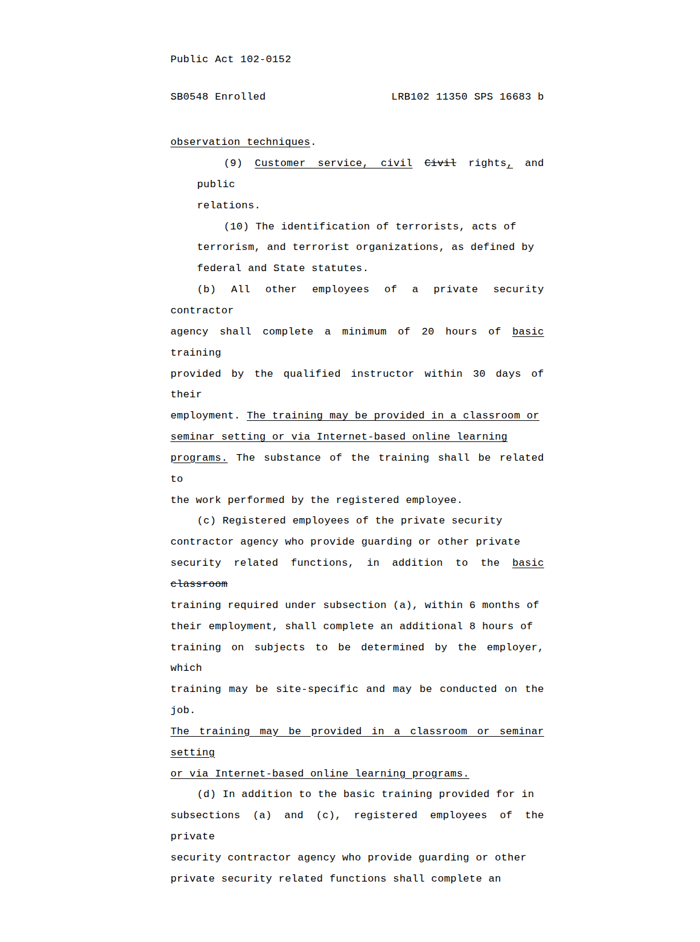Public Act 102-0152
SB0548 Enrolled LRB102 11350 SPS 16683 b
observation techniques.
(9) Customer service, civil Civil rights, and public
relations.
(10) The identification of terrorists, acts of
terrorism, and terrorist organizations, as defined by
federal and State statutes.
(b) All other employees of a private security contractor
agency shall complete a minimum of 20 hours of basic training
provided by the qualified instructor within 30 days of their
employment. The training may be provided in a classroom or
seminar setting or via Internet-based online learning
programs. The substance of the training shall be related to
the work performed by the registered employee.
(c) Registered employees of the private security
contractor agency who provide guarding or other private
security related functions, in addition to the basic classroom
training required under subsection (a), within 6 months of
their employment, shall complete an additional 8 hours of
training on subjects to be determined by the employer, which
training may be site-specific and may be conducted on the job.
The training may be provided in a classroom or seminar setting
or via Internet-based online learning programs.
(d) In addition to the basic training provided for in
subsections (a) and (c), registered employees of the private
security contractor agency who provide guarding or other
private security related functions shall complete an